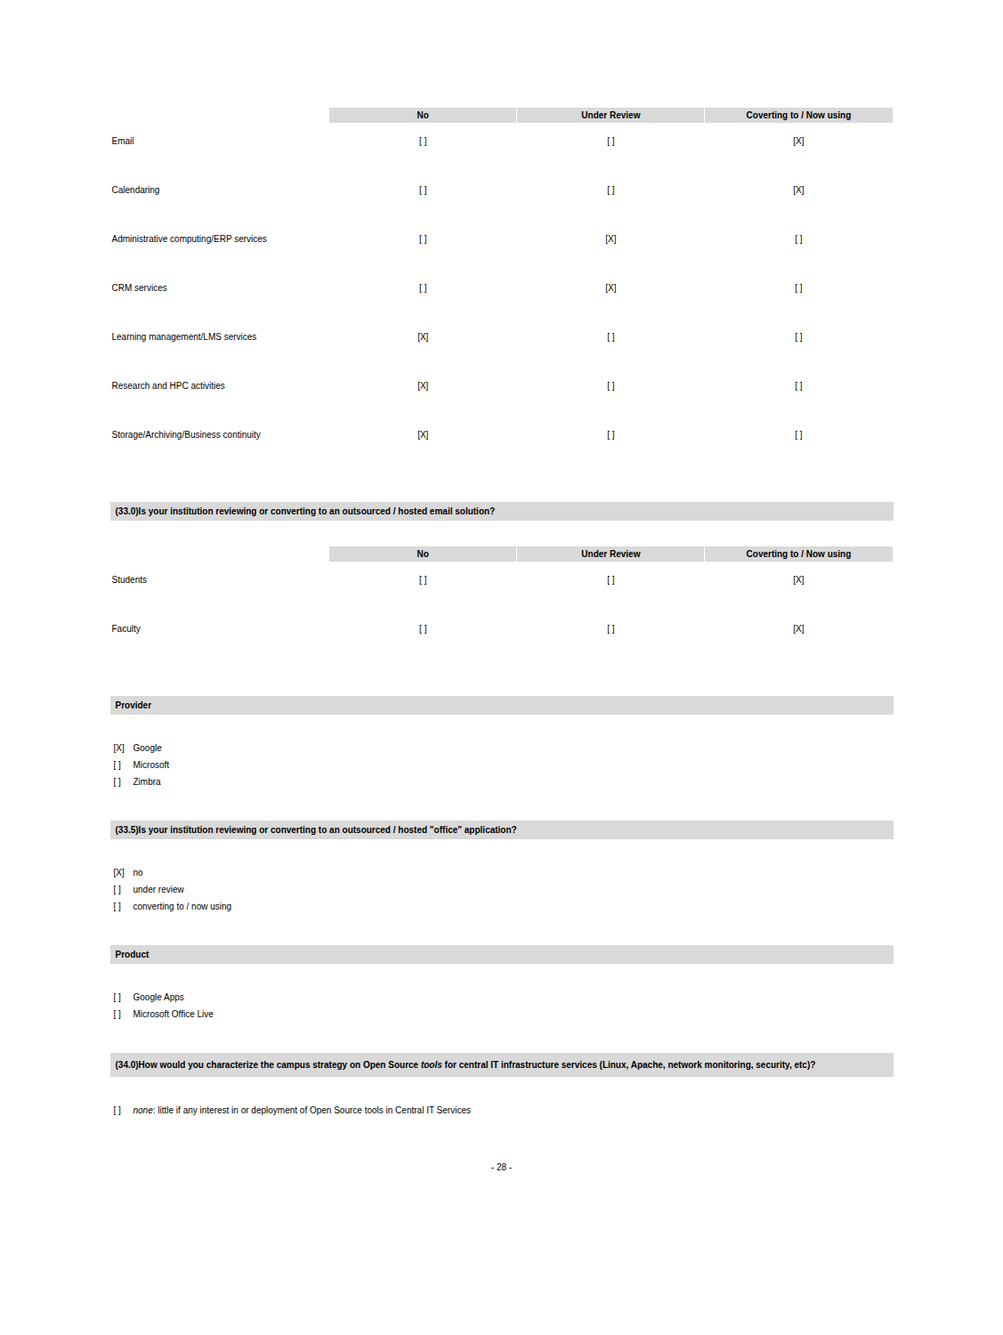| | No | Under Review | Coverting to / Now using |
| --- | --- | --- | --- |
| Email | [ ] | [ ] | [X] |
| Calendaring | [ ] | [ ] | [X] |
| Administrative computing/ERP services | [ ] | [X] | [ ] |
| CRM services | [ ] | [X] | [ ] |
| Learning management/LMS services | [X] | [ ] | [ ] |
| Research and HPC activities | [X] | [ ] | [ ] |
| Storage/Archiving/Business continuity | [X] | [ ] | [ ] |
(33.0)Is your institution reviewing or converting to an outsourced / hosted email solution?
| | No | Under Review | Coverting to / Now using |
| --- | --- | --- | --- |
| Students | [ ] | [ ] | [X] |
| Faculty | [ ] | [ ] | [X] |
Provider
[X] Google
[ ] Microsoft
[ ] Zimbra
(33.5)Is your institution reviewing or converting to an outsourced / hosted "office" application?
[X] no
[ ] under review
[ ] converting to / now using
Product
[ ] Google Apps
[ ] Microsoft Office Live
(34.0)How would you characterize the campus strategy on Open Source tools for central IT infrastructure services (Linux, Apache, network monitoring, security, etc)?
[ ] none: little if any interest in or deployment of Open Source tools in Central IT Services
- 28 -